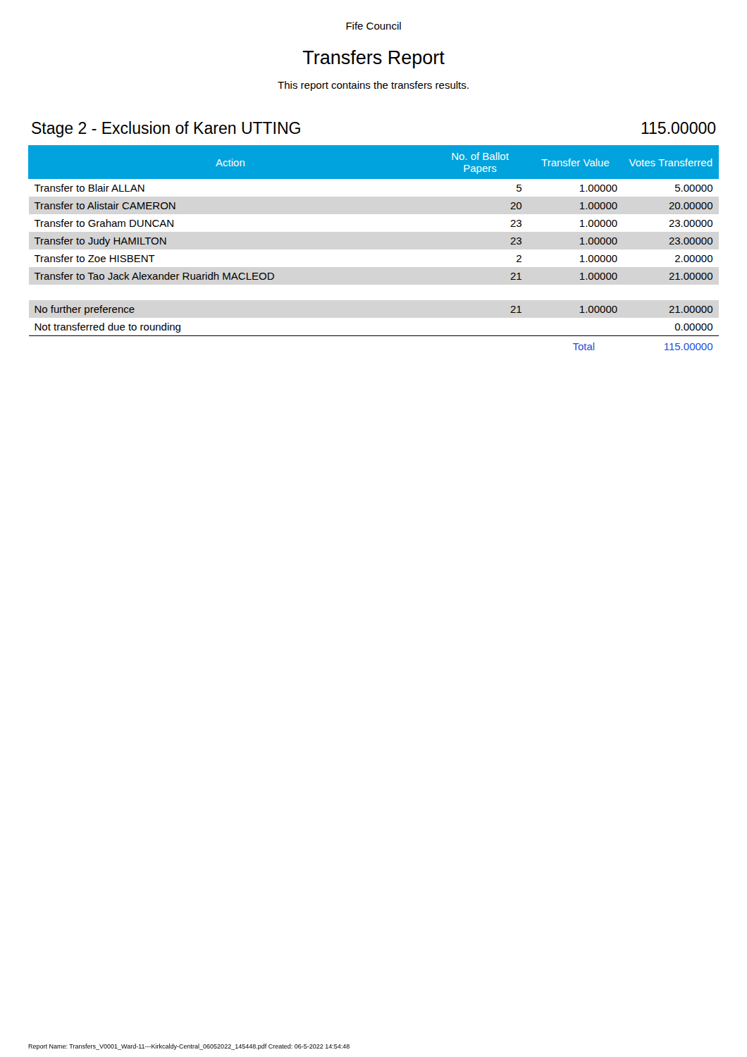Fife Council
Transfers Report
This report contains the transfers results.
Stage 2 - Exclusion of Karen UTTING 115.00000
| Action | No. of Ballot Papers | Transfer Value | Votes Transferred |
| --- | --- | --- | --- |
| Transfer to Blair ALLAN | 5 | 1.00000 | 5.00000 |
| Transfer to Alistair CAMERON | 20 | 1.00000 | 20.00000 |
| Transfer to Graham DUNCAN | 23 | 1.00000 | 23.00000 |
| Transfer to Judy HAMILTON | 23 | 1.00000 | 23.00000 |
| Transfer to Zoe HISBENT | 2 | 1.00000 | 2.00000 |
| Transfer to Tao Jack Alexander Ruaridh MACLEOD | 21 | 1.00000 | 21.00000 |
| No further preference | 21 | 1.00000 | 21.00000 |
| Not transferred due to rounding | | | 0.00000 |
| | | Total | 115.00000 |
Report Name: Transfers_V0001_Ward-11---Kirkcaldy-Central_06052022_145448.pdf Created: 06-5-2022 14:54:48